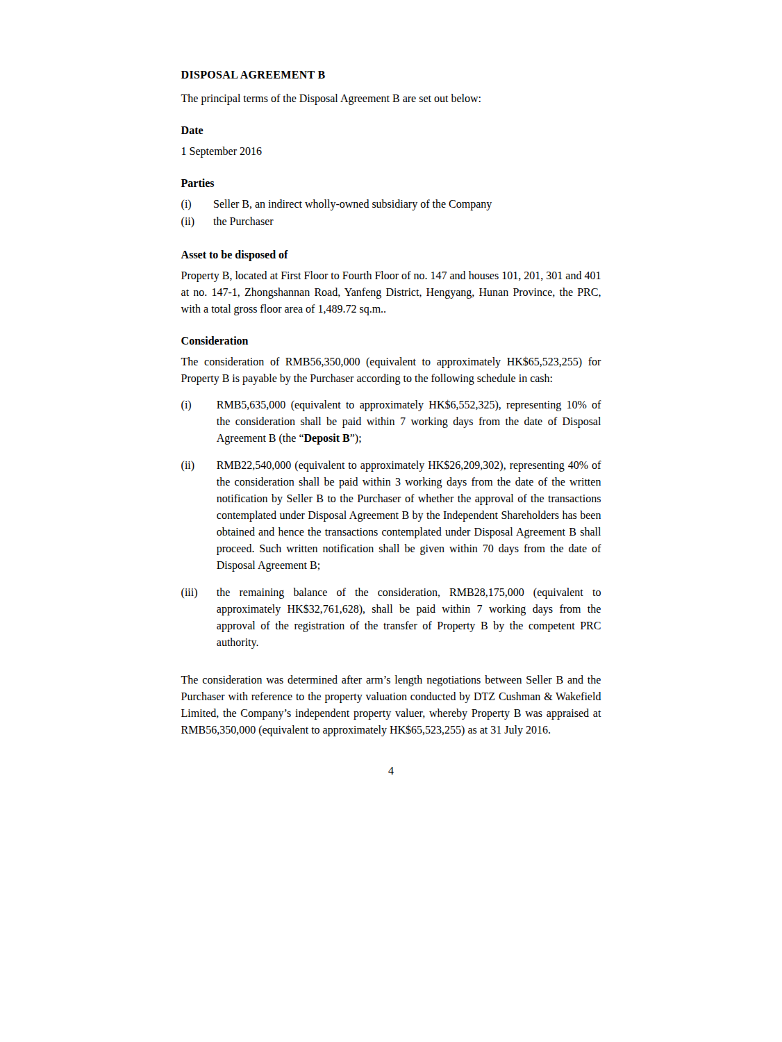DISPOSAL AGREEMENT B
The principal terms of the Disposal Agreement B are set out below:
Date
1 September 2016
Parties
| (i) | Seller B, an indirect wholly-owned subsidiary of the Company |
| (ii) | the Purchaser |
Asset to be disposed of
Property B, located at First Floor to Fourth Floor of no. 147 and houses 101, 201, 301 and 401 at no. 147-1, Zhongshannan Road, Yanfeng District, Hengyang, Hunan Province, the PRC, with a total gross floor area of 1,489.72 sq.m..
Consideration
The consideration of RMB56,350,000 (equivalent to approximately HK$65,523,255) for Property B is payable by the Purchaser according to the following schedule in cash:
| (i) | RMB5,635,000 (equivalent to approximately HK$6,552,325), representing 10% of the consideration shall be paid within 7 working days from the date of Disposal Agreement B (the “ Deposit B ”); |
| (ii) | RMB22,540,000 (equivalent to approximately HK$26,209,302), representing 40% of the consideration shall be paid within 3 working days from the date of the written notification by Seller B to the Purchaser of whether the approval of the transactions contemplated under Disposal Agreement B by the Independent Shareholders has been obtained and hence the transactions contemplated under Disposal Agreement B shall proceed. Such written notification shall be given within 70 days from the date of Disposal Agreement B; |
| (iii) | the remaining balance of the consideration, RMB28,175,000 (equivalent to approximately HK$32,761,628), shall be paid within 7 working days from the approval of the registration of the transfer of Property B by the competent PRC authority. |
The consideration was determined after arm’s length negotiations between Seller B and the Purchaser with reference to the property valuation conducted by DTZ Cushman & Wakefield Limited, the Company’s independent property valuer, whereby Property B was appraised at RMB56,350,000 (equivalent to approximately HK$65,523,255) as at 31 July 2016.
4